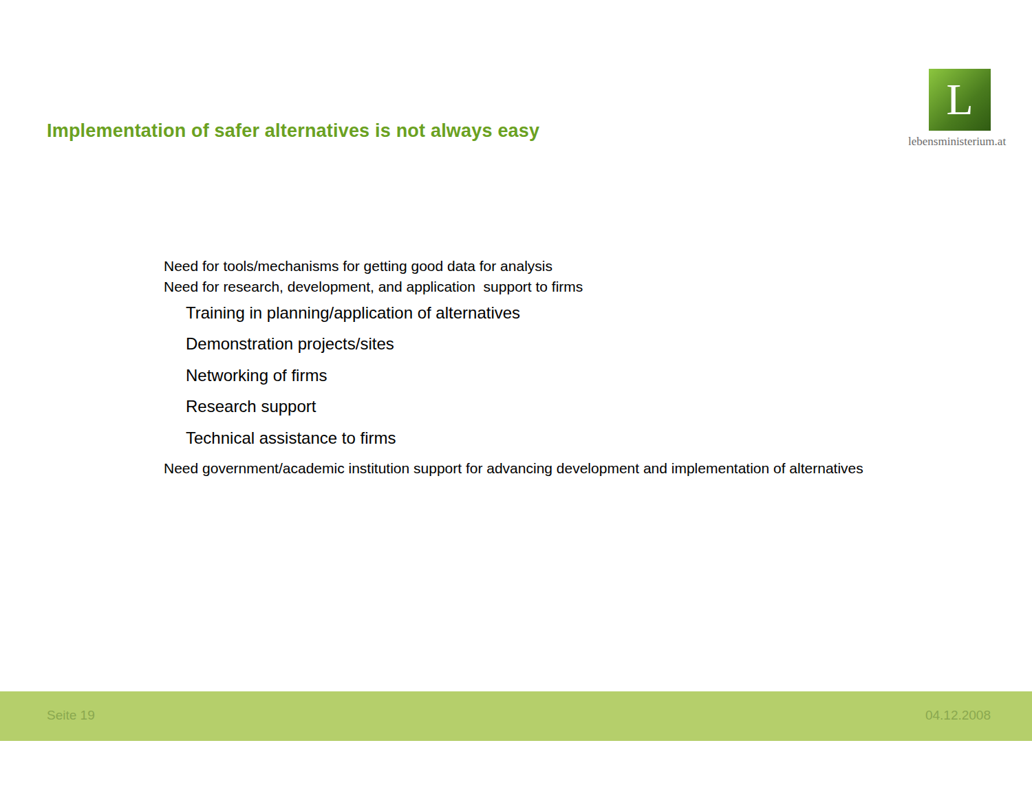lebensministerium.at
Implementation of safer alternatives is not always easy
Need for tools/mechanisms for getting good data for analysis
Need for research, development, and application support to firms
Training in planning/application of alternatives
Demonstration projects/sites
Networking of firms
Research support
Technical assistance to firms
Need government/academic institution support for advancing development and implementation of alternatives
Seite 19
04.12.2008